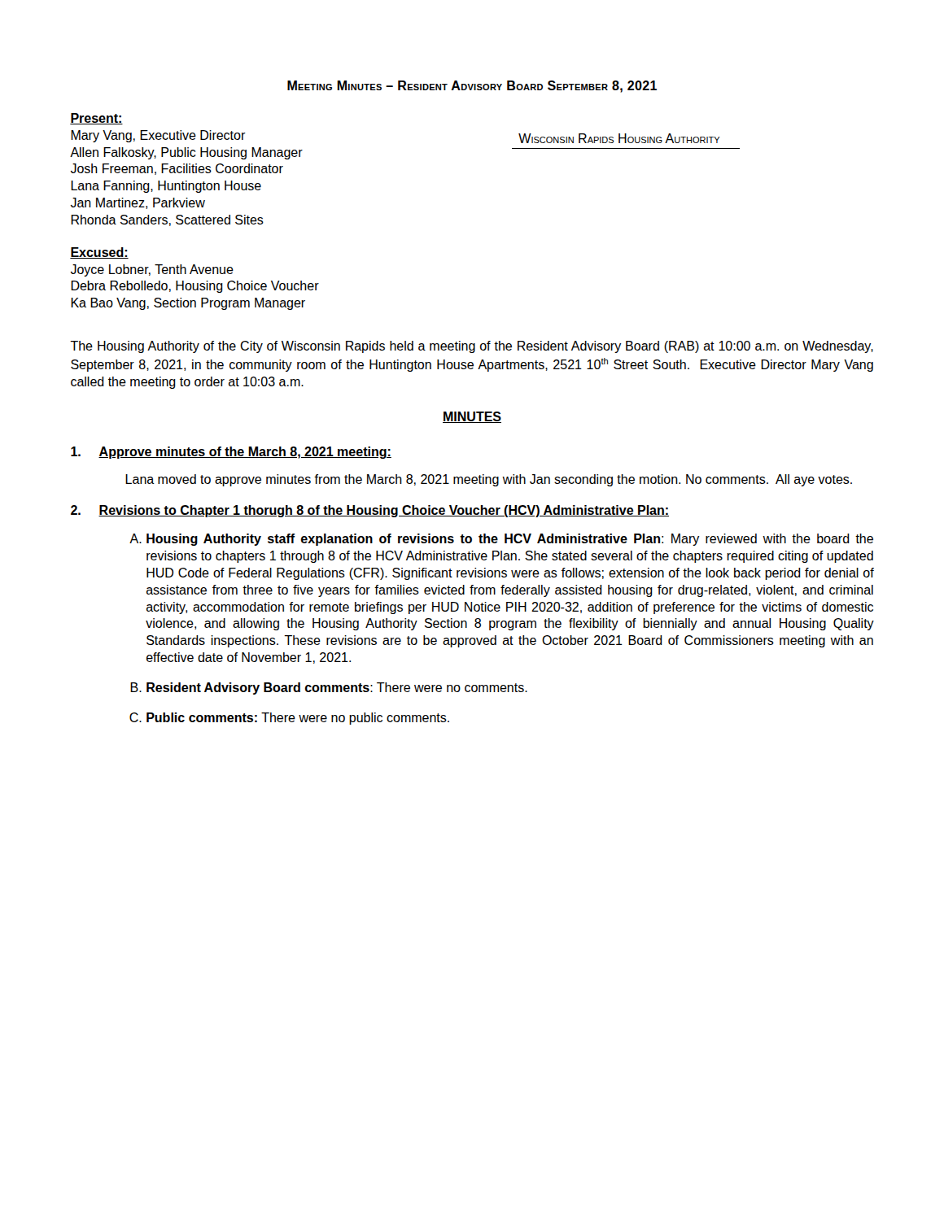Meeting Minutes – Resident Advisory Board September 8, 2021
Present:
Mary Vang, Executive Director
Allen Falkosky, Public Housing Manager
Josh Freeman, Facilities Coordinator
Lana Fanning, Huntington House
Jan Martinez, Parkview
Rhonda Sanders, Scattered Sites
Wisconsin Rapids Housing Authority
Excused:
Joyce Lobner, Tenth Avenue
Debra Rebolledo, Housing Choice Voucher
Ka Bao Vang, Section Program Manager
The Housing Authority of the City of Wisconsin Rapids held a meeting of the Resident Advisory Board (RAB) at 10:00 a.m. on Wednesday, September 8, 2021, in the community room of the Huntington House Apartments, 2521 10th Street South. Executive Director Mary Vang called the meeting to order at 10:03 a.m.
MINUTES
1. Approve minutes of the March 8, 2021 meeting:
Lana moved to approve minutes from the March 8, 2021 meeting with Jan seconding the motion. No comments. All aye votes.
2. Revisions to Chapter 1 thorugh 8 of the Housing Choice Voucher (HCV) Administrative Plan:
Housing Authority staff explanation of revisions to the HCV Administrative Plan: Mary reviewed with the board the revisions to chapters 1 through 8 of the HCV Administrative Plan. She stated several of the chapters required citing of updated HUD Code of Federal Regulations (CFR). Significant revisions were as follows; extension of the look back period for denial of assistance from three to five years for families evicted from federally assisted housing for drug-related, violent, and criminal activity, accommodation for remote briefings per HUD Notice PIH 2020-32, addition of preference for the victims of domestic violence, and allowing the Housing Authority Section 8 program the flexibility of biennially and annual Housing Quality Standards inspections. These revisions are to be approved at the October 2021 Board of Commissioners meeting with an effective date of November 1, 2021.
Resident Advisory Board comments: There were no comments.
Public comments: There were no public comments.